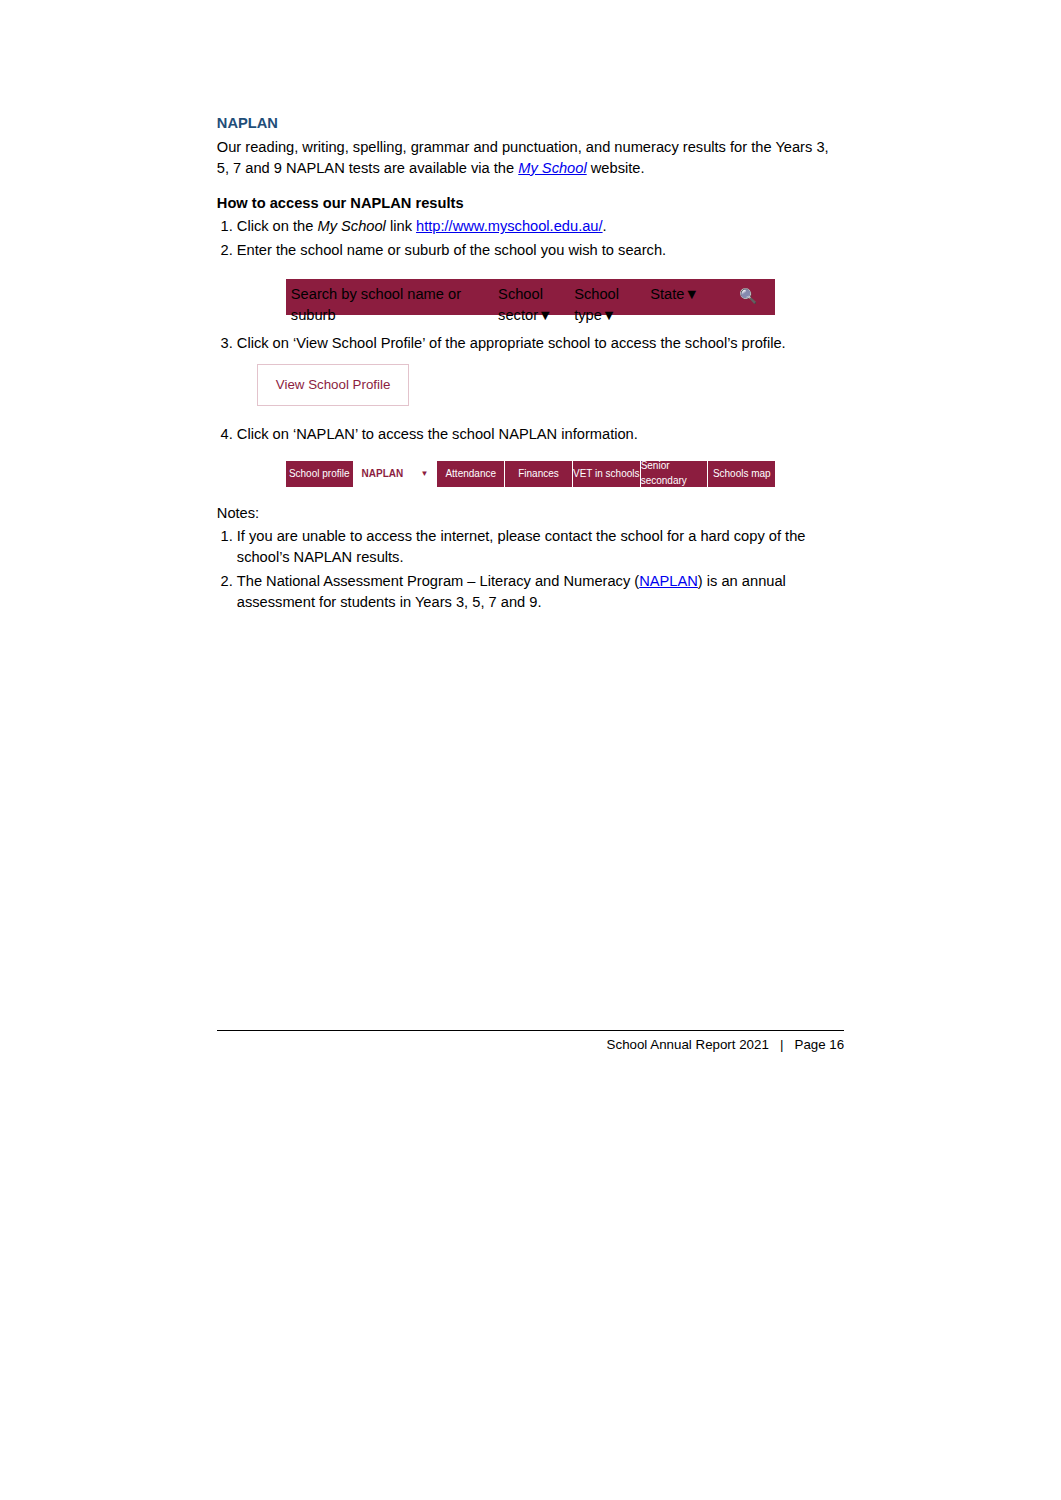NAPLAN
Our reading, writing, spelling, grammar and punctuation, and numeracy results for the Years 3, 5, 7 and 9 NAPLAN tests are available via the My School website.
How to access our NAPLAN results
Click on the My School link http://www.myschool.edu.au/.
Enter the school name or suburb of the school you wish to search.
Search by school name or suburb
School sector▼
School type▼
State▼
🔍
Click on ‘View School Profile’ of the appropriate school to access the school’s profile.
View School Profile
Click on ‘NAPLAN’ to access the school NAPLAN information.
School profile
NAPLAN▼
Attendance
Finances
VET in schools
Senior secondary
Schools map
Notes:
If you are unable to access the internet, please contact the school for a hard copy of the school’s NAPLAN results.
The National Assessment Program – Literacy and Numeracy (NAPLAN) is an annual assessment for students in Years 3, 5, 7 and 9.
School Annual Report 2021 | Page 16